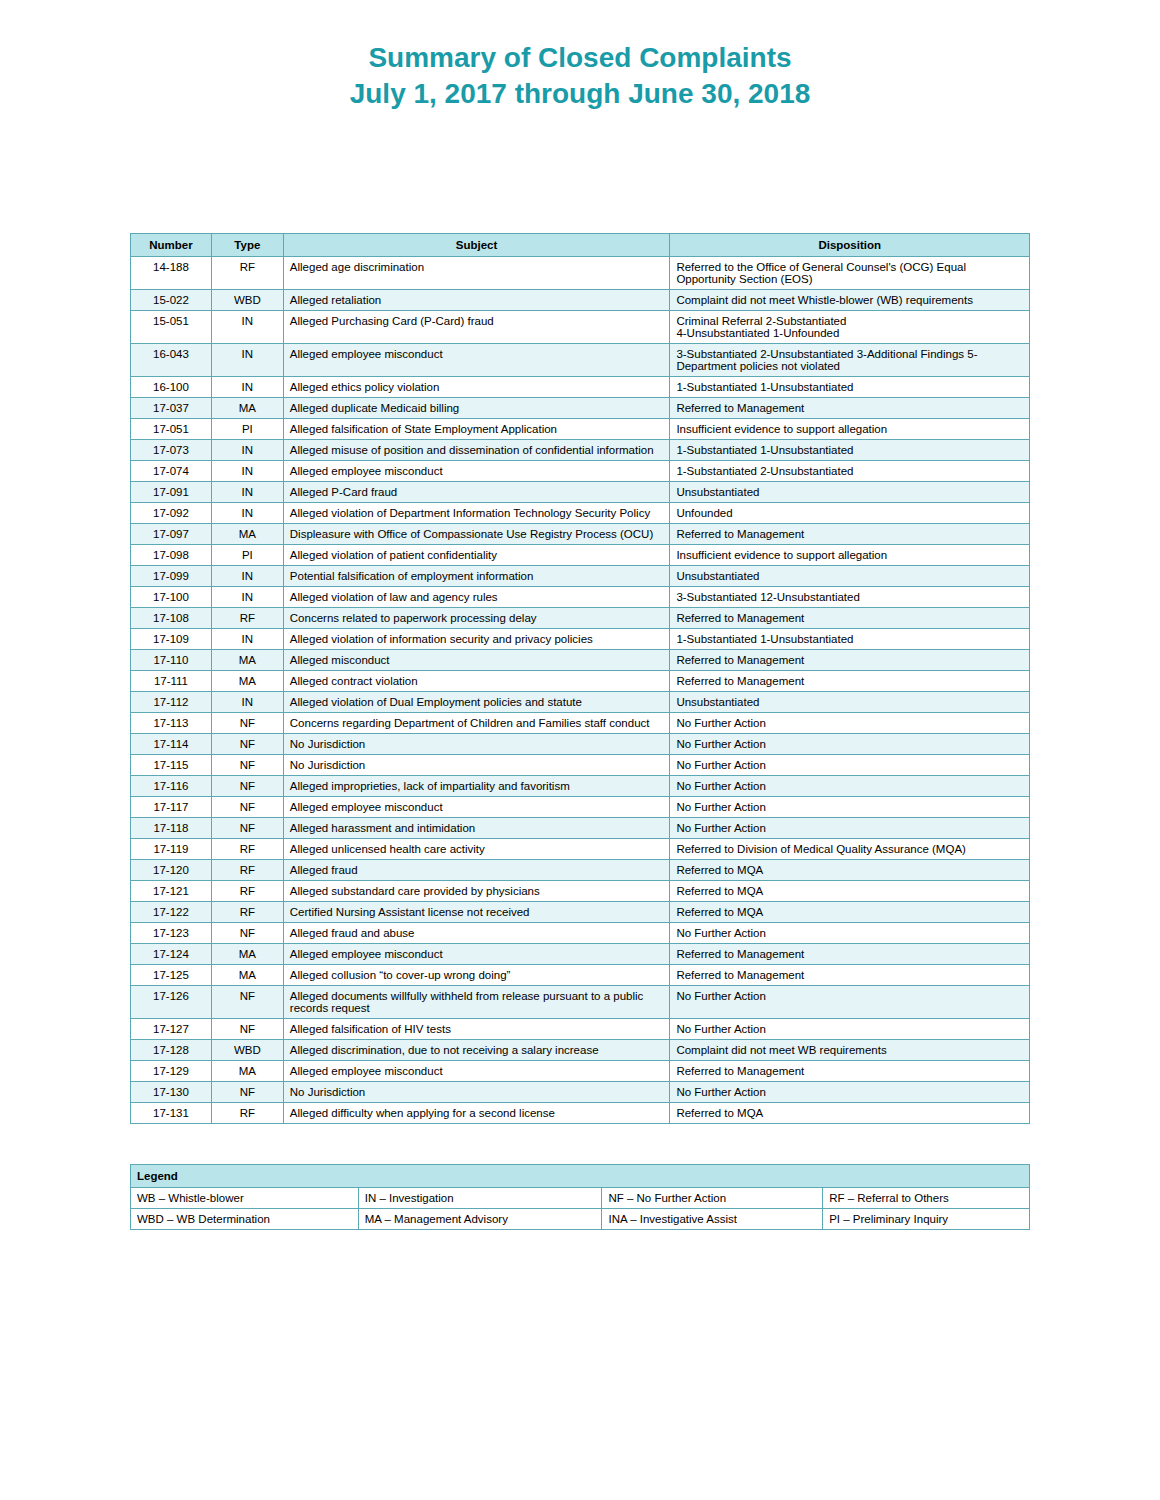Summary of Closed Complaints
July 1, 2017 through June 30, 2018
| Number | Type | Subject | Disposition |
| --- | --- | --- | --- |
| 14-188 | RF | Alleged age discrimination | Referred to the Office of General Counsel's (OCG) Equal Opportunity Section (EOS) |
| 15-022 | WBD | Alleged retaliation | Complaint did not meet Whistle-blower (WB) requirements |
| 15-051 | IN | Alleged Purchasing Card (P-Card) fraud | Criminal Referral 2-Substantiated 4-Unsubstantiated 1-Unfounded |
| 16-043 | IN | Alleged employee misconduct | 3-Substantiated 2-Unsubstantiated 3-Additional Findings 5-Department policies not violated |
| 16-100 | IN | Alleged ethics policy violation | 1-Substantiated 1-Unsubstantiated |
| 17-037 | MA | Alleged duplicate Medicaid billing | Referred to Management |
| 17-051 | PI | Alleged falsification of State Employment Application | Insufficient evidence to support allegation |
| 17-073 | IN | Alleged misuse of position and dissemination of confidential information | 1-Substantiated 1-Unsubstantiated |
| 17-074 | IN | Alleged employee misconduct | 1-Substantiated 2-Unsubstantiated |
| 17-091 | IN | Alleged P-Card fraud | Unsubstantiated |
| 17-092 | IN | Alleged violation of Department Information Technology Security Policy | Unfounded |
| 17-097 | MA | Displeasure with Office of Compassionate Use Registry Process (OCU) | Referred to Management |
| 17-098 | PI | Alleged violation of patient confidentiality | Insufficient evidence to support allegation |
| 17-099 | IN | Potential falsification of employment information | Unsubstantiated |
| 17-100 | IN | Alleged violation of law and agency rules | 3-Substantiated 12-Unsubstantiated |
| 17-108 | RF | Concerns related to paperwork processing delay | Referred to Management |
| 17-109 | IN | Alleged violation of information security and privacy policies | 1-Substantiated 1-Unsubstantiated |
| 17-110 | MA | Alleged misconduct | Referred to Management |
| 17-111 | MA | Alleged contract violation | Referred to Management |
| 17-112 | IN | Alleged violation of Dual Employment policies and statute | Unsubstantiated |
| 17-113 | NF | Concerns regarding Department of Children and Families staff conduct | No Further Action |
| 17-114 | NF | No Jurisdiction | No Further Action |
| 17-115 | NF | No Jurisdiction | No Further Action |
| 17-116 | NF | Alleged improprieties, lack of impartiality and favoritism | No Further Action |
| 17-117 | NF | Alleged employee misconduct | No Further Action |
| 17-118 | NF | Alleged harassment and intimidation | No Further Action |
| 17-119 | RF | Alleged unlicensed health care activity | Referred to Division of Medical Quality Assurance (MQA) |
| 17-120 | RF | Alleged fraud | Referred to MQA |
| 17-121 | RF | Alleged substandard care provided by physicians | Referred to MQA |
| 17-122 | RF | Certified Nursing Assistant license not received | Referred to MQA |
| 17-123 | NF | Alleged fraud and abuse | No Further Action |
| 17-124 | MA | Alleged employee misconduct | Referred to Management |
| 17-125 | MA | Alleged collusion “to cover-up wrong doing” | Referred to Management |
| 17-126 | NF | Alleged documents willfully withheld from release pursuant to a public records request | No Further Action |
| 17-127 | NF | Alleged falsification of HIV tests | No Further Action |
| 17-128 | WBD | Alleged discrimination, due to not receiving a salary increase | Complaint did not meet WB requirements |
| 17-129 | MA | Alleged employee misconduct | Referred to Management |
| 17-130 | NF | No Jurisdiction | No Further Action |
| 17-131 | RF | Alleged difficulty when applying for a second license | Referred to MQA |
| Legend |
| --- |
| WB – Whistle-blower | IN – Investigation | NF – No Further Action | RF – Referral to Others |
| WBD – WB Determination | MA – Management Advisory | INA – Investigative Assist | PI – Preliminary Inquiry |